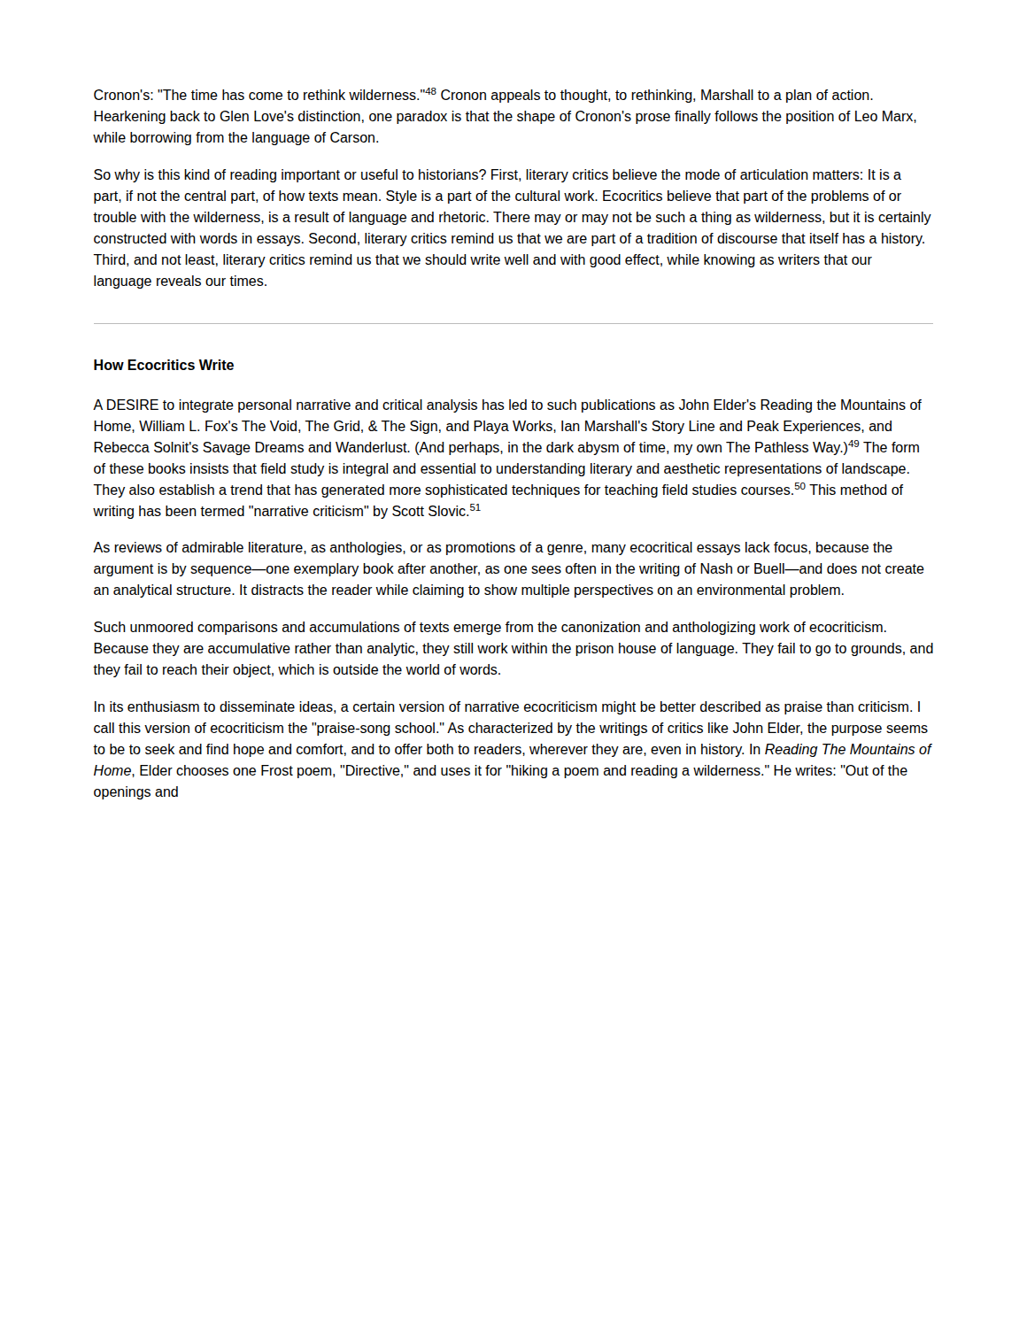Cronon's: "The time has come to rethink wilderness."48 Cronon appeals to thought, to rethinking, Marshall to a plan of action. Hearkening back to Glen Love's distinction, one paradox is that the shape of Cronon's prose finally follows the position of Leo Marx, while borrowing from the language of Carson.
So why is this kind of reading important or useful to historians? First, literary critics believe the mode of articulation matters: It is a part, if not the central part, of how texts mean. Style is a part of the cultural work. Ecocritics believe that part of the problems of or trouble with the wilderness, is a result of language and rhetoric. There may or may not be such a thing as wilderness, but it is certainly constructed with words in essays. Second, literary critics remind us that we are part of a tradition of discourse that itself has a history. Third, and not least, literary critics remind us that we should write well and with good effect, while knowing as writers that our language reveals our times.
How Ecocritics Write
A DESIRE to integrate personal narrative and critical analysis has led to such publications as John Elder's Reading the Mountains of Home, William L. Fox's The Void, The Grid, & The Sign, and Playa Works, Ian Marshall's Story Line and Peak Experiences, and Rebecca Solnit's Savage Dreams and Wanderlust. (And perhaps, in the dark abysm of time, my own The Pathless Way.)49 The form of these books insists that field study is integral and essential to understanding literary and aesthetic representations of landscape. They also establish a trend that has generated more sophisticated techniques for teaching field studies courses.50 This method of writing has been termed "narrative criticism" by Scott Slovic.51
As reviews of admirable literature, as anthologies, or as promotions of a genre, many ecocritical essays lack focus, because the argument is by sequence—one exemplary book after another, as one sees often in the writing of Nash or Buell—and does not create an analytical structure. It distracts the reader while claiming to show multiple perspectives on an environmental problem.
Such unmoored comparisons and accumulations of texts emerge from the canonization and anthologizing work of ecocriticism. Because they are accumulative rather than analytic, they still work within the prison house of language. They fail to go to grounds, and they fail to reach their object, which is outside the world of words.
In its enthusiasm to disseminate ideas, a certain version of narrative ecocriticism might be better described as praise than criticism. I call this version of ecocriticism the "praise-song school." As characterized by the writings of critics like John Elder, the purpose seems to be to seek and find hope and comfort, and to offer both to readers, wherever they are, even in history. In Reading The Mountains of Home, Elder chooses one Frost poem, "Directive," and uses it for "hiking a poem and reading a wilderness." He writes: "Out of the openings and